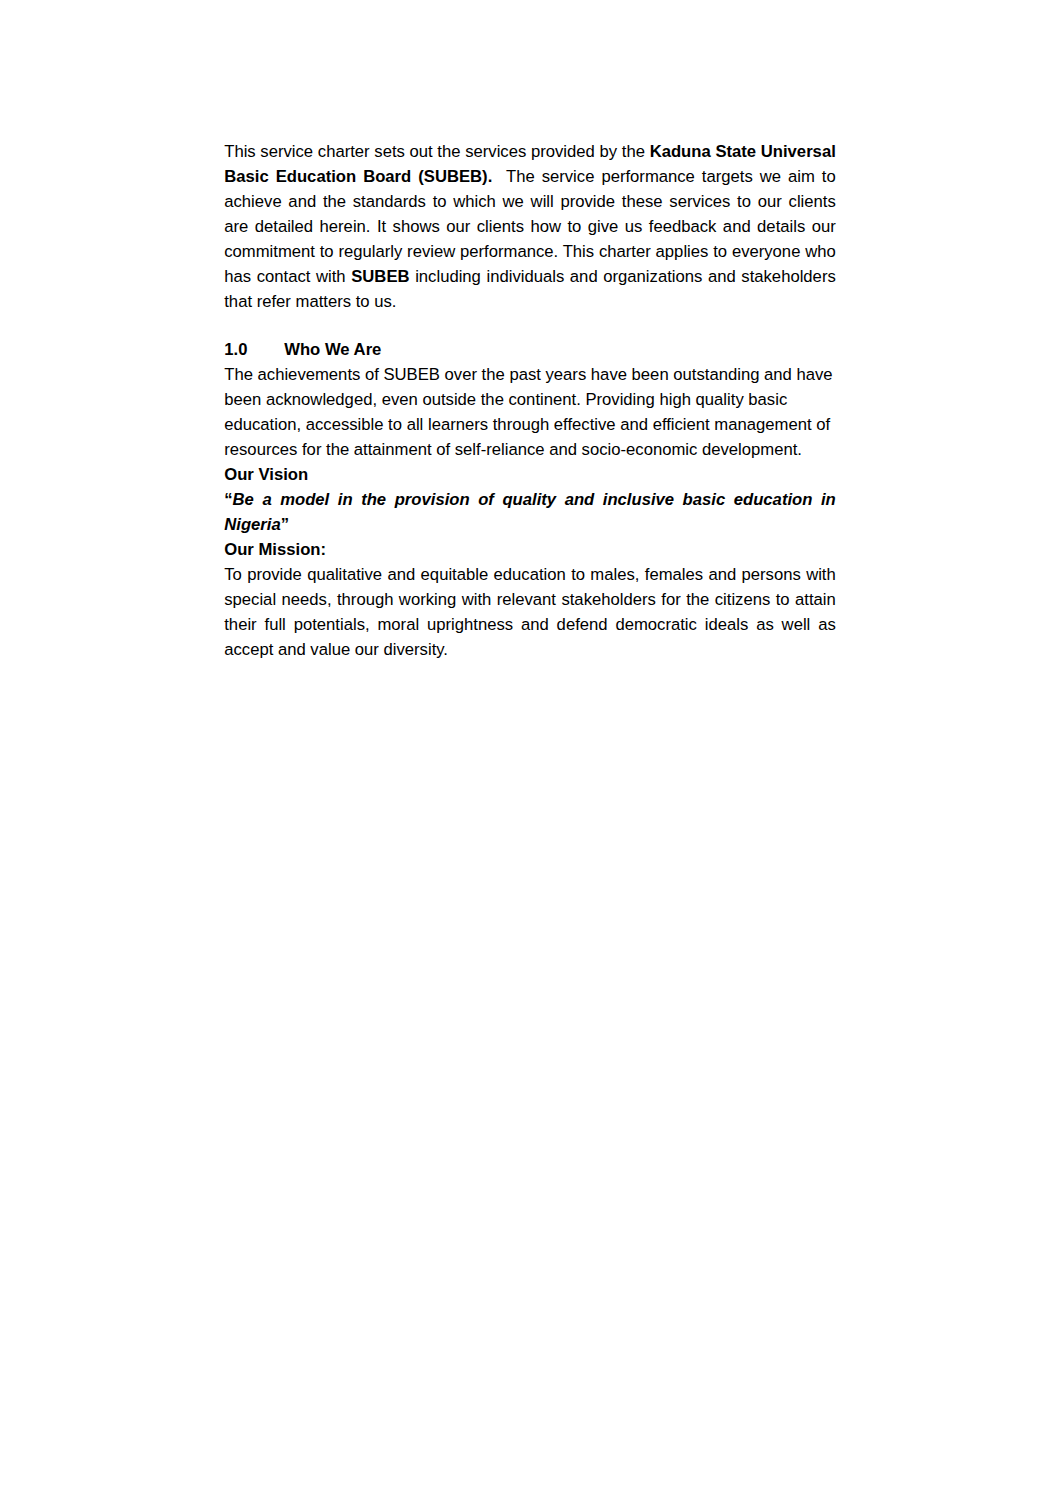This service charter sets out the services provided by the Kaduna State Universal Basic Education Board (SUBEB). The service performance targets we aim to achieve and the standards to which we will provide these services to our clients are detailed herein. It shows our clients how to give us feedback and details our commitment to regularly review performance. This charter applies to everyone who has contact with SUBEB including individuals and organizations and stakeholders that refer matters to us.
1.0 Who We Are
The achievements of SUBEB over the past years have been outstanding and have been acknowledged, even outside the continent. Providing high quality basic education, accessible to all learners through effective and efficient management of resources for the attainment of self-reliance and socio-economic development.
Our Vision
“Be a model in the provision of quality and inclusive basic education in Nigeria”
Our Mission:
To provide qualitative and equitable education to males, females and persons with special needs, through working with relevant stakeholders for the citizens to attain their full potentials, moral uprightness and defend democratic ideals as well as accept and value our diversity.